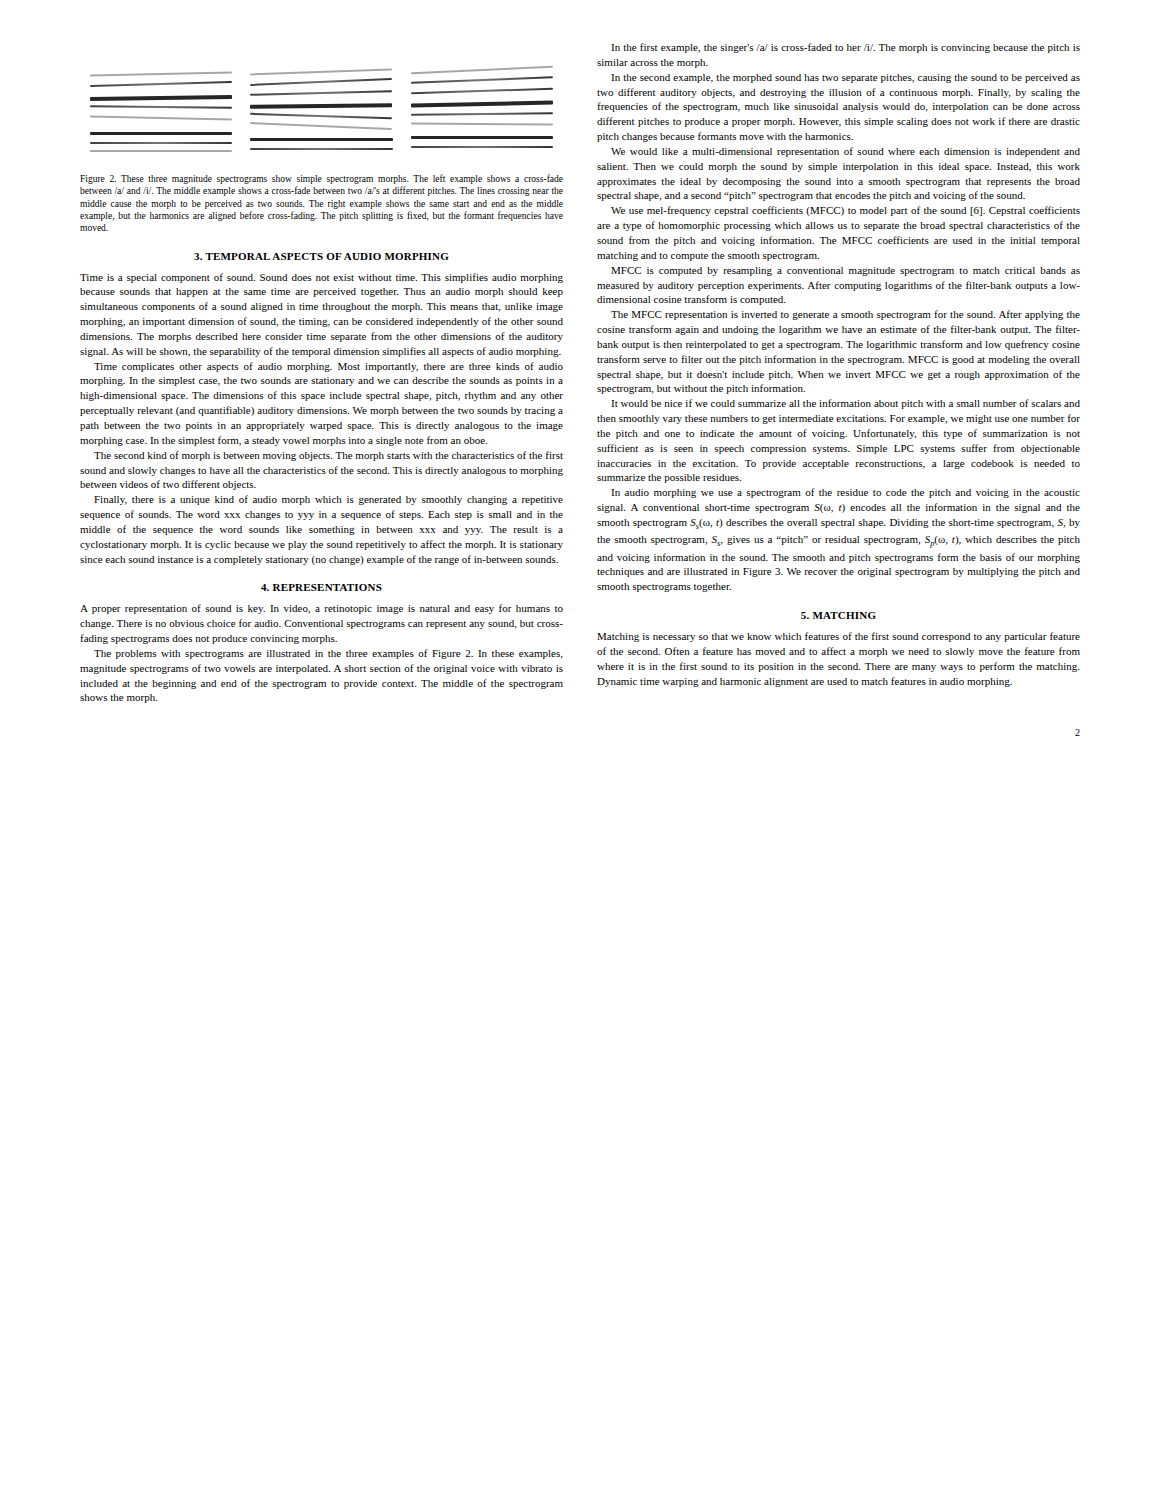Figure 2. These three magnitude spectrograms show simple spectrogram morphs. The left example shows a cross-fade between /a/ and /i/. The middle example shows a cross-fade between two /a/'s at different pitches. The lines crossing near the middle cause the morph to be perceived as two sounds. The right example shows the same start and end as the middle example, but the harmonics are aligned before cross-fading. The pitch splitting is fixed, but the formant frequencies have moved.
3. Temporal Aspects of Audio Morphing
Time is a special component of sound. Sound does not exist without time. This simplifies audio morphing because sounds that happen at the same time are perceived together. Thus an audio morph should keep simultaneous components of a sound aligned in time throughout the morph. This means that, unlike image morphing, an important dimension of sound, the timing, can be considered independently of the other sound dimensions. The morphs described here consider time separate from the other dimensions of the auditory signal. As will be shown, the separability of the temporal dimension simplifies all aspects of audio morphing.
Time complicates other aspects of audio morphing. Most importantly, there are three kinds of audio morphing. In the simplest case, the two sounds are stationary and we can describe the sounds as points in a high-dimensional space. The dimensions of this space include spectral shape, pitch, rhythm and any other perceptually relevant (and quantifiable) auditory dimensions. We morph between the two sounds by tracing a path between the two points in an appropriately warped space. This is directly analogous to the image morphing case. In the simplest form, a steady vowel morphs into a single note from an oboe.
The second kind of morph is between moving objects. The morph starts with the characteristics of the first sound and slowly changes to have all the characteristics of the second. This is directly analogous to morphing between videos of two different objects.
Finally, there is a unique kind of audio morph which is generated by smoothly changing a repetitive sequence of sounds. The word xxx changes to yyy in a sequence of steps. Each step is small and in the middle of the sequence the word sounds like something in between xxx and yyy. The result is a cyclostationary morph. It is cyclic because we play the sound repetitively to affect the morph. It is stationary since each sound instance is a completely stationary (no change) example of the range of in-between sounds.
4. Representations
A proper representation of sound is key. In video, a retinotopic image is natural and easy for humans to change. There is no obvious choice for audio. Conventional spectrograms can represent any sound, but cross-fading spectrograms does not produce convincing morphs.
The problems with spectrograms are illustrated in the three examples of Figure 2. In these examples, magnitude spectrograms of two vowels are interpolated. A short section of the original voice with vibrato is included at the beginning and end of the spectrogram to provide context. The middle of the spectrogram shows the morph.
In the first example, the singer's /a/ is cross-faded to her /i/. The morph is convincing because the pitch is similar across the morph.
In the second example, the morphed sound has two separate pitches, causing the sound to be perceived as two different auditory objects, and destroying the illusion of a continuous morph. Finally, by scaling the frequencies of the spectrogram, much like sinusoidal analysis would do, interpolation can be done across different pitches to produce a proper morph. However, this simple scaling does not work if there are drastic pitch changes because formants move with the harmonics.
We would like a multi-dimensional representation of sound where each dimension is independent and salient. Then we could morph the sound by simple interpolation in this ideal space. Instead, this work approximates the ideal by decomposing the sound into a smooth spectrogram that represents the broad spectral shape, and a second “pitch” spectrogram that encodes the pitch and voicing of the sound.
We use mel-frequency cepstral coefficients (MFCC) to model part of the sound [6]. Cepstral coefficients are a type of homomorphic processing which allows us to separate the broad spectral characteristics of the sound from the pitch and voicing information. The MFCC coefficients are used in the initial temporal matching and to compute the smooth spectrogram.
MFCC is computed by resampling a conventional magnitude spectrogram to match critical bands as measured by auditory perception experiments. After computing logarithms of the filter-bank outputs a low-dimensional cosine transform is computed.
The MFCC representation is inverted to generate a smooth spectrogram for the sound. After applying the cosine transform again and undoing the logarithm we have an estimate of the filter-bank output. The filter-bank output is then reinterpolated to get a spectrogram. The logarithmic transform and low quefrency cosine transform serve to filter out the pitch information in the spectrogram. MFCC is good at modeling the overall spectral shape, but it doesn't include pitch. When we invert MFCC we get a rough approximation of the spectrogram, but without the pitch information.
It would be nice if we could summarize all the information about pitch with a small number of scalars and then smoothly vary these numbers to get intermediate excitations. For example, we might use one number for the pitch and one to indicate the amount of voicing. Unfortunately, this type of summarization is not sufficient as is seen in speech compression systems. Simple LPC systems suffer from objectionable inaccuracies in the excitation. To provide acceptable reconstructions, a large codebook is needed to summarize the possible residues.
In audio morphing we use a spectrogram of the residue to code the pitch and voicing in the acoustic signal. A conventional short-time spectrogram S(ω, t) encodes all the information in the signal and the smooth spectrogram Ss(ω, t) describes the overall spectral shape. Dividing the short-time spectrogram, S, by the smooth spectrogram, Ss, gives us a “pitch” or residual spectrogram, Sp(ω, t), which describes the pitch and voicing information in the sound. The smooth and pitch spectrograms form the basis of our morphing techniques and are illustrated in Figure 3. We recover the original spectrogram by multiplying the pitch and smooth spectrograms together.
5. Matching
Matching is necessary so that we know which features of the first sound correspond to any particular feature of the second. Often a feature has moved and to affect a morph we need to slowly move the feature from where it is in the first sound to its position in the second. There are many ways to perform the matching. Dynamic time warping and harmonic alignment are used to match features in audio morphing.
2